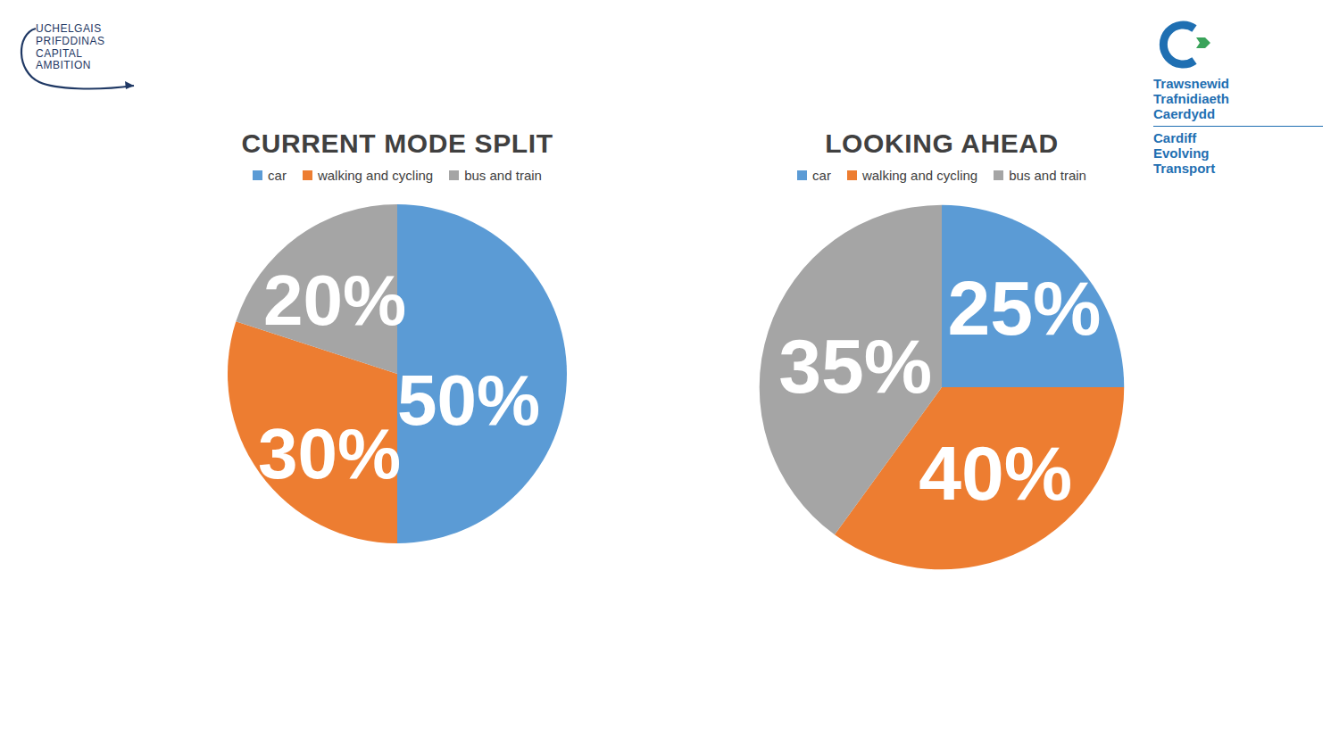Uchelgais Prifddinas Capital Ambition
Trawsnewid
Trafnidiaeth
Caerdydd
Cardiff
Evolving
Transport
Current mode split
car walking and cycling bus and train
50% 30% 20%
Looking ahead
car walking and cycling bus and train
25% 40% 35%